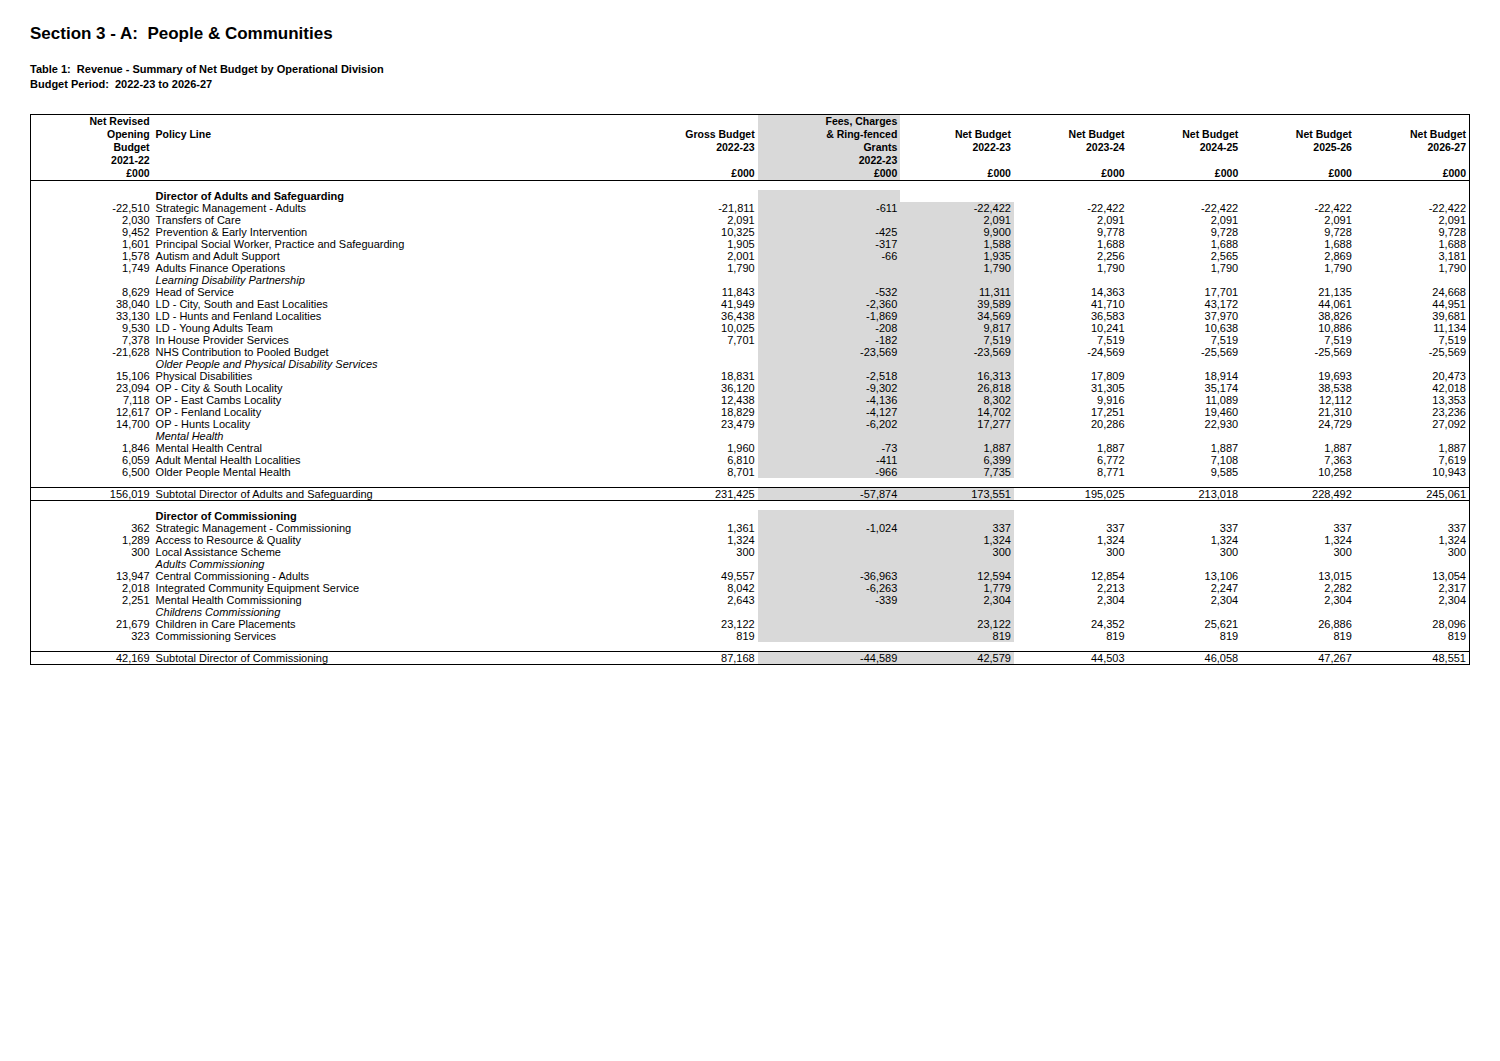Section 3 - A: People & Communities
Table 1: Revenue - Summary of Net Budget by Operational Division
Budget Period: 2022-23 to 2026-27
| Net Revised | | | Fees, Charges | | | | | |
| --- | --- | --- | --- | --- | --- | --- | --- | --- |
| Opening | Policy Line | Gross Budget | & Ring-fenced | Net Budget | Net Budget | Net Budget | Net Budget | Net Budget |
| Budget | | 2022-23 | Grants | 2022-23 | 2023-24 | 2024-25 | 2025-26 | 2026-27 |
| 2021-22 | | | 2022-23 | | | | | |
| £000 | | £000 | £000 | £000 | £000 | £000 | £000 | £000 |
| | Director of Adults and Safeguarding | | | | | | | |
| -22,510 | Strategic Management - Adults | -21,811 | -611 | -22,422 | -22,422 | -22,422 | -22,422 | -22,422 |
| 2,030 | Transfers of Care | 2,091 | | 2,091 | 2,091 | 2,091 | 2,091 | 2,091 |
| 9,452 | Prevention & Early Intervention | 10,325 | -425 | 9,900 | 9,778 | 9,728 | 9,728 | 9,728 |
| 1,601 | Principal Social Worker, Practice and Safeguarding | 1,905 | -317 | 1,588 | 1,688 | 1,688 | 1,688 | 1,688 |
| 1,578 | Autism and Adult Support | 2,001 | -66 | 1,935 | 2,256 | 2,565 | 2,869 | 3,181 |
| 1,749 | Adults Finance Operations | 1,790 | | 1,790 | 1,790 | 1,790 | 1,790 | 1,790 |
| | Learning Disability Partnership | | | | | | | |
| 8,629 | Head of Service | 11,843 | -532 | 11,311 | 14,363 | 17,701 | 21,135 | 24,668 |
| 38,040 | LD - City, South and East Localities | 41,949 | -2,360 | 39,589 | 41,710 | 43,172 | 44,061 | 44,951 |
| 33,130 | LD - Hunts and Fenland Localities | 36,438 | -1,869 | 34,569 | 36,583 | 37,970 | 38,826 | 39,681 |
| 9,530 | LD - Young Adults Team | 10,025 | -208 | 9,817 | 10,241 | 10,638 | 10,886 | 11,134 |
| 7,378 | In House Provider Services | 7,701 | -182 | 7,519 | 7,519 | 7,519 | 7,519 | 7,519 |
| -21,628 | NHS Contribution to Pooled Budget | | -23,569 | -23,569 | -24,569 | -25,569 | -25,569 | -25,569 |
| | Older People and Physical Disability Services | | | | | | | |
| 15,106 | Physical Disabilities | 18,831 | -2,518 | 16,313 | 17,809 | 18,914 | 19,693 | 20,473 |
| 23,094 | OP - City & South Locality | 36,120 | -9,302 | 26,818 | 31,305 | 35,174 | 38,538 | 42,018 |
| 7,118 | OP - East Cambs Locality | 12,438 | -4,136 | 8,302 | 9,916 | 11,089 | 12,112 | 13,353 |
| 12,617 | OP - Fenland Locality | 18,829 | -4,127 | 14,702 | 17,251 | 19,460 | 21,310 | 23,236 |
| 14,700 | OP - Hunts Locality | 23,479 | -6,202 | 17,277 | 20,286 | 22,930 | 24,729 | 27,092 |
| | Mental Health | | | | | | | |
| 1,846 | Mental Health Central | 1,960 | -73 | 1,887 | 1,887 | 1,887 | 1,887 | 1,887 |
| 6,059 | Adult Mental Health Localities | 6,810 | -411 | 6,399 | 6,772 | 7,108 | 7,363 | 7,619 |
| 6,500 | Older People Mental Health | 8,701 | -966 | 7,735 | 8,771 | 9,585 | 10,258 | 10,943 |
| 156,019 | Subtotal Director of Adults and Safeguarding | 231,425 | -57,874 | 173,551 | 195,025 | 213,018 | 228,492 | 245,061 |
| | Director of Commissioning | | | | | | | |
| 362 | Strategic Management - Commissioning | 1,361 | -1,024 | 337 | 337 | 337 | 337 | 337 |
| 1,289 | Access to Resource & Quality | 1,324 | | 1,324 | 1,324 | 1,324 | 1,324 | 1,324 |
| 300 | Local Assistance Scheme | 300 | | 300 | 300 | 300 | 300 | 300 |
| | Adults Commissioning | | | | | | | |
| 13,947 | Central Commissioning - Adults | 49,557 | -36,963 | 12,594 | 12,854 | 13,106 | 13,015 | 13,054 |
| 2,018 | Integrated Community Equipment Service | 8,042 | -6,263 | 1,779 | 2,213 | 2,247 | 2,282 | 2,317 |
| 2,251 | Mental Health Commissioning | 2,643 | -339 | 2,304 | 2,304 | 2,304 | 2,304 | 2,304 |
| | Childrens Commissioning | | | | | | | |
| 21,679 | Children in Care Placements | 23,122 | | 23,122 | 24,352 | 25,621 | 26,886 | 28,096 |
| 323 | Commissioning Services | 819 | | 819 | 819 | 819 | 819 | 819 |
| 42,169 | Subtotal Director of Commissioning | 87,168 | -44,589 | 42,579 | 44,503 | 46,058 | 47,267 | 48,551 |